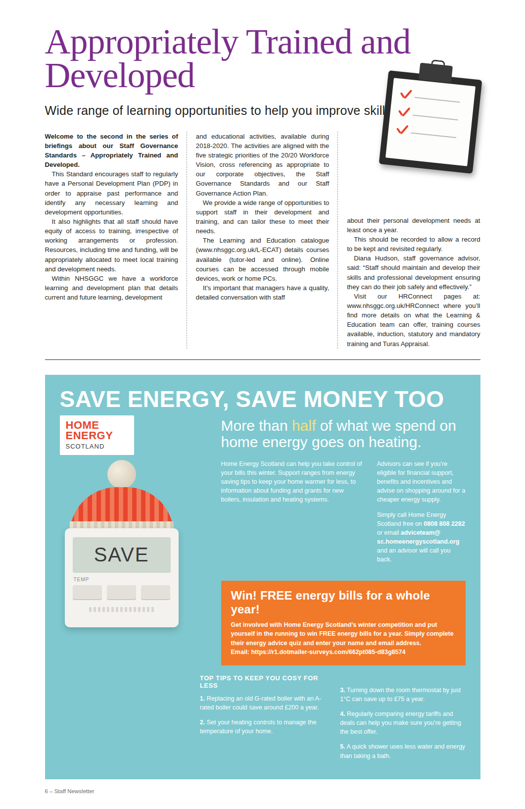Appropriately Trained and Developed
Wide range of learning opportunities to help you improve skills
Welcome to the second in the series of briefings about our Staff Governance Standards – Appropriately Trained and Developed.
This Standard encourages staff to regularly have a Personal Development Plan (PDP) in order to appraise past performance and identify any necessary learning and development opportunities.
It also highlights that all staff should have equity of access to training, irrespective of working arrangements or profession. Resources, including time and funding, will be appropriately allocated to meet local training and development needs.
Within NHSGGC we have a workforce learning and development plan that details current and future learning, development
and educational activities, available during 2018-2020. The activities are aligned with the five strategic priorities of the 20/20 Workforce Vision, cross referencing as appropriate to our corporate objectives, the Staff Governance Standards and our Staff Governance Action Plan.
We provide a wide range of opportunities to support staff in their development and training, and can tailor these to meet their needs.
The Learning and Education catalogue (www.nhsggc.org.uk/L-ECAT) details courses available (tutor-led and online). Online courses can be accessed through mobile devices, work or home PCs.
It’s important that managers have a quality, detailed conversation with staff
about their personal development needs at least once a year.
This should be recorded to allow a record to be kept and revisited regularly.
Diana Hudson, staff governance advisor, said: “Staff should maintain and develop their skills and professional development ensuring they can do their job safely and effectively.”
Visit our HRConnect pages at: www.nhsggc.org.uk/HRConnect where you’ll find more details on what the Learning & Education team can offer, training courses available, induction, statutory and mandatory training and Turas Appraisal.
SAVE ENERGY, SAVE MONEY TOO
HOME
ENERGY
SCOTLAND
SAVE
TEMP
More than half of what we spend on home energy goes on heating.
Home Energy Scotland can help you take control of your bills this winter. Support ranges from energy saving tips to keep your home warmer for less, to information about funding and grants for new boilers, insulation and heating systems.
Advisors can see if you’re eligible for financial support, benefits and incentives and advise on shopping around for a cheaper energy supply.
Simply call Home Energy Scotland free on 0808 808 2282 or email adviceteam@ sc.homeenergyscotland.org and an advisor will call you back.
Win! FREE energy bills for a whole year!
Get involved with Home Energy Scotland’s winter competition and put yourself in the running to win FREE energy bills for a year. Simply complete their energy advice quiz and enter your name and email address.
Email: https://r1.dotmailer-surveys.com/662pt085-d83g8574
TOP TIPS TO KEEP YOU COSY FOR LESS
1. Replacing an old G-rated boiler with an A-rated boiler could save around £200 a year.
2. Set your heating controls to manage the temperature of your home.
3. Turning down the room thermostat by just 1°C can save up to £75 a year.
4. Regularly comparing energy tariffs and deals can help you make sure you’re getting the best offer.
5. A quick shower uses less water and energy than taking a bath.
6 – Staff Newsletter